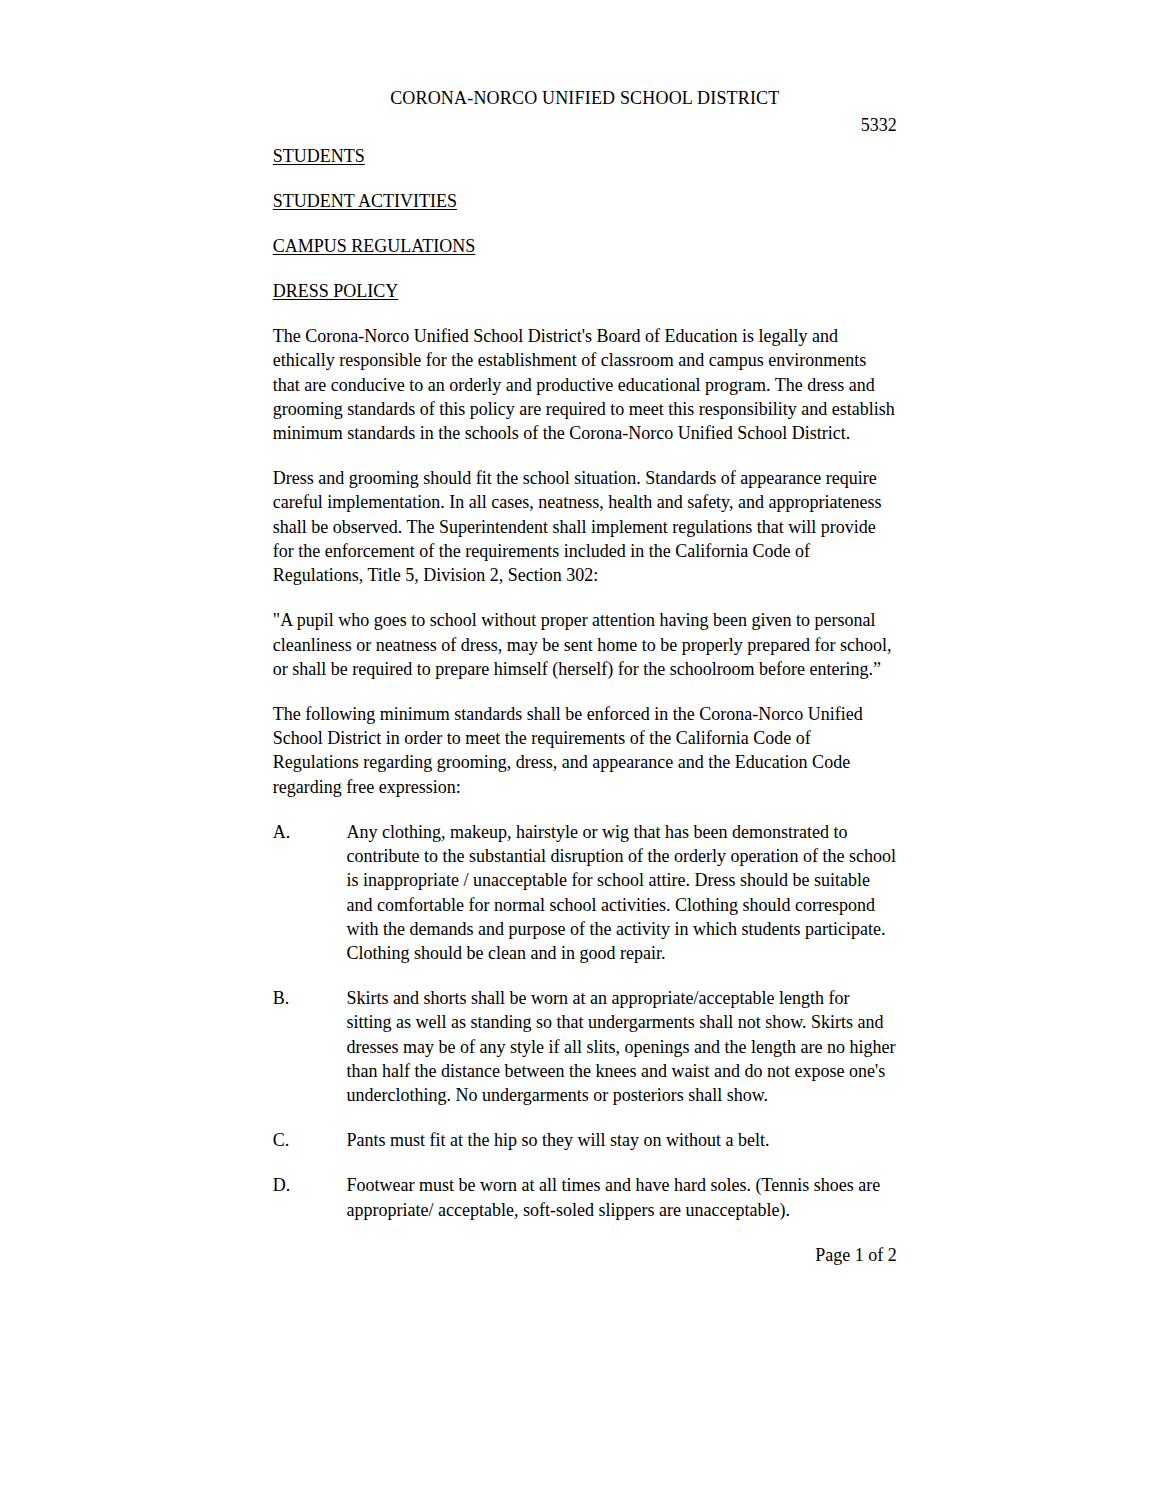CORONA-NORCO UNIFIED SCHOOL DISTRICT
5332
STUDENTS
STUDENT ACTIVITIES
CAMPUS REGULATIONS
DRESS POLICY
The Corona-Norco Unified School District's Board of Education is legally and ethically responsible for the establishment of classroom and campus environments that are conducive to an orderly and productive educational program. The dress and grooming standards of this policy are required to meet this responsibility and establish minimum standards in the schools of the Corona-Norco Unified School District.
Dress and grooming should fit the school situation. Standards of appearance require careful implementation. In all cases, neatness, health and safety, and appropriateness shall be observed. The Superintendent shall implement regulations that will provide for the enforcement of the requirements included in the California Code of Regulations, Title 5, Division 2, Section 302:
"A pupil who goes to school without proper attention having been given to personal cleanliness or neatness of dress, may be sent home to be properly prepared for school, or shall be required to prepare himself (herself) for the schoolroom before entering.”
The following minimum standards shall be enforced in the Corona-Norco Unified School District in order to meet the requirements of the California Code of Regulations regarding grooming, dress, and appearance and the Education Code regarding free expression:
A. Any clothing, makeup, hairstyle or wig that has been demonstrated to contribute to the substantial disruption of the orderly operation of the school is inappropriate / unacceptable for school attire. Dress should be suitable and comfortable for normal school activities. Clothing should correspond with the demands and purpose of the activity in which students participate. Clothing should be clean and in good repair.
B. Skirts and shorts shall be worn at an appropriate/acceptable length for sitting as well as standing so that undergarments shall not show. Skirts and dresses may be of any style if all slits, openings and the length are no higher than half the distance between the knees and waist and do not expose one's underclothing. No undergarments or posteriors shall show.
C. Pants must fit at the hip so they will stay on without a belt.
D. Footwear must be worn at all times and have hard soles. (Tennis shoes are appropriate/ acceptable, soft-soled slippers are unacceptable).
Page 1 of 2